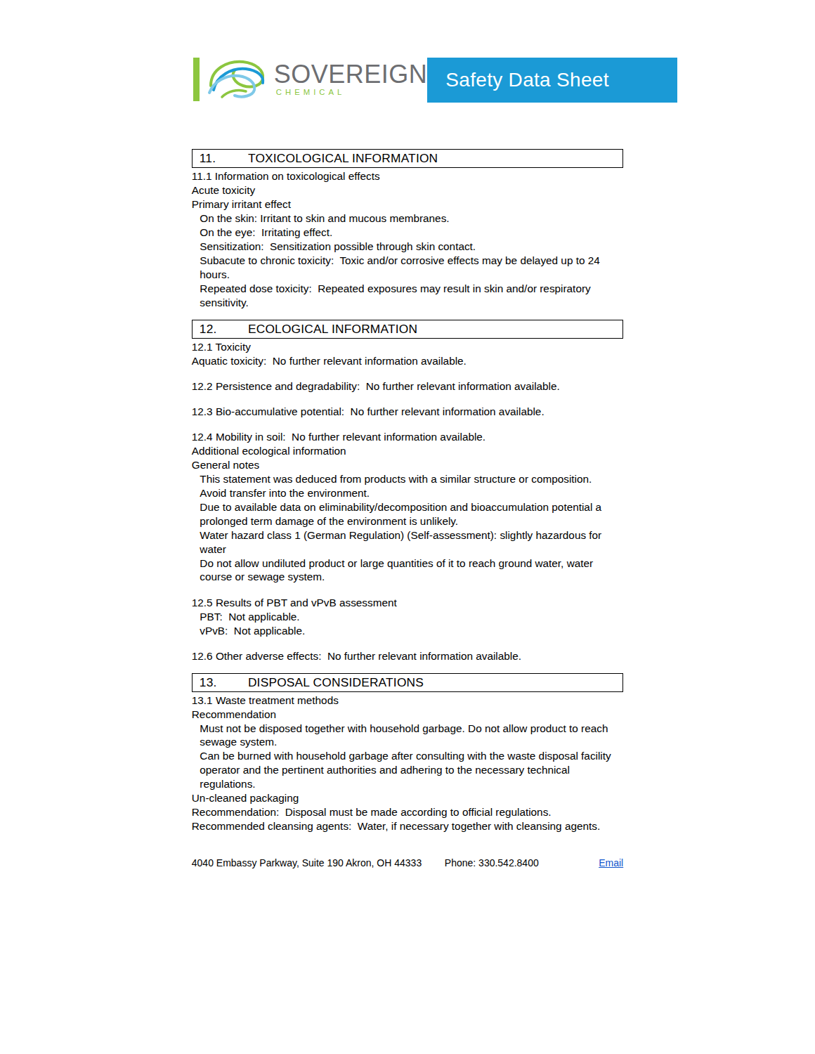SOVEREIGN
CHEMICAL
Safety Data Sheet
11. TOXICOLOGICAL INFORMATION
11.1 Information on toxicological effects
Acute toxicity
Primary irritant effect
On the skin: Irritant to skin and mucous membranes.
On the eye: Irritating effect.
Sensitization: Sensitization possible through skin contact.
Subacute to chronic toxicity: Toxic and/or corrosive effects may be delayed up to 24 hours.
Repeated dose toxicity: Repeated exposures may result in skin and/or respiratory sensitivity.
12. ECOLOGICAL INFORMATION
12.1 Toxicity
Aquatic toxicity: No further relevant information available.
12.2 Persistence and degradability: No further relevant information available.
12.3 Bio-accumulative potential: No further relevant information available.
12.4 Mobility in soil: No further relevant information available.
Additional ecological information
General notes
This statement was deduced from products with a similar structure or composition.
Avoid transfer into the environment.
Due to available data on eliminability/decomposition and bioaccumulation potential a prolonged term damage of the environment is unlikely.
Water hazard class 1 (German Regulation) (Self-assessment): slightly hazardous for water
Do not allow undiluted product or large quantities of it to reach ground water, water course or sewage system.
12.5 Results of PBT and vPvB assessment
PBT: Not applicable.
vPvB: Not applicable.
12.6 Other adverse effects: No further relevant information available.
13. DISPOSAL CONSIDERATIONS
13.1 Waste treatment methods
Recommendation
Must not be disposed together with household garbage. Do not allow product to reach sewage system.
Can be burned with household garbage after consulting with the waste disposal facility operator and the pertinent authorities and adhering to the necessary technical regulations.
Un-cleaned packaging
Recommendation: Disposal must be made according to official regulations.
Recommended cleansing agents: Water, if necessary together with cleansing agents.
4040 Embassy Parkway, Suite 190 Akron, OH 44333 Phone: 330.542.8400 Email